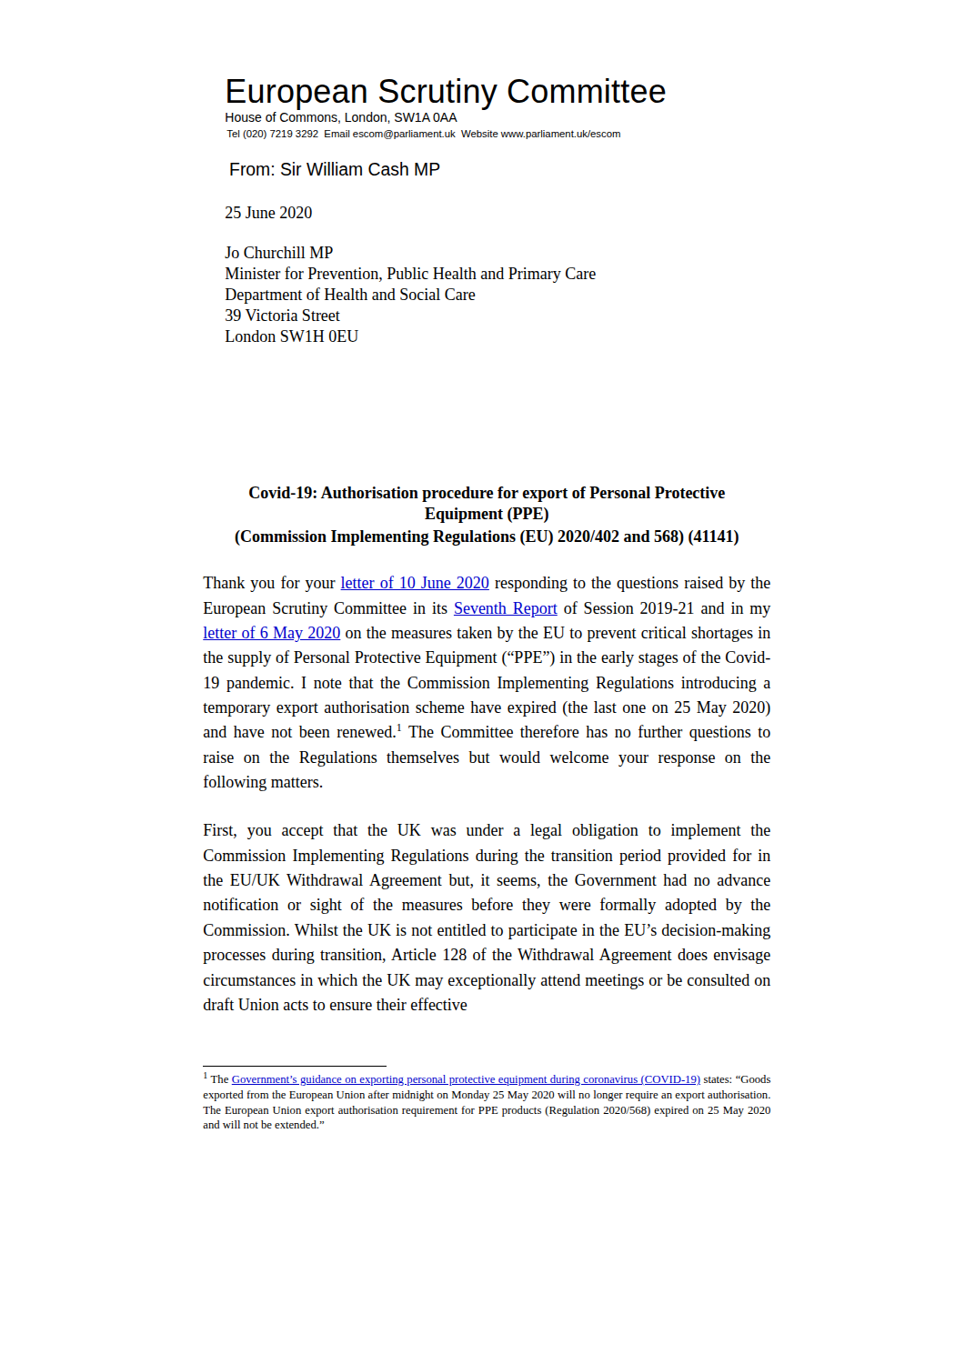European Scrutiny Committee
House of Commons, London, SW1A 0AA
Tel (020) 7219 3292 Email escom@parliament.uk Website www.parliament.uk/escom
From: Sir William Cash MP
25 June 2020
Jo Churchill MP
Minister for Prevention, Public Health and Primary Care
Department of Health and Social Care
39 Victoria Street
London SW1H 0EU
Covid-19: Authorisation procedure for export of Personal Protective Equipment (PPE) (Commission Implementing Regulations (EU) 2020/402 and 568) (41141)
Thank you for your letter of 10 June 2020 responding to the questions raised by the European Scrutiny Committee in its Seventh Report of Session 2019-21 and in my letter of 6 May 2020 on the measures taken by the EU to prevent critical shortages in the supply of Personal Protective Equipment (“PPE”) in the early stages of the Covid-19 pandemic. I note that the Commission Implementing Regulations introducing a temporary export authorisation scheme have expired (the last one on 25 May 2020) and have not been renewed.1 The Committee therefore has no further questions to raise on the Regulations themselves but would welcome your response on the following matters.
First, you accept that the UK was under a legal obligation to implement the Commission Implementing Regulations during the transition period provided for in the EU/UK Withdrawal Agreement but, it seems, the Government had no advance notification or sight of the measures before they were formally adopted by the Commission. Whilst the UK is not entitled to participate in the EU’s decision-making processes during transition, Article 128 of the Withdrawal Agreement does envisage circumstances in which the UK may exceptionally attend meetings or be consulted on draft Union acts to ensure their effective
1 The Government’s guidance on exporting personal protective equipment during coronavirus (COVID-19) states: “Goods exported from the European Union after midnight on Monday 25 May 2020 will no longer require an export authorisation. The European Union export authorisation requirement for PPE products (Regulation 2020/568) expired on 25 May 2020 and will not be extended.”